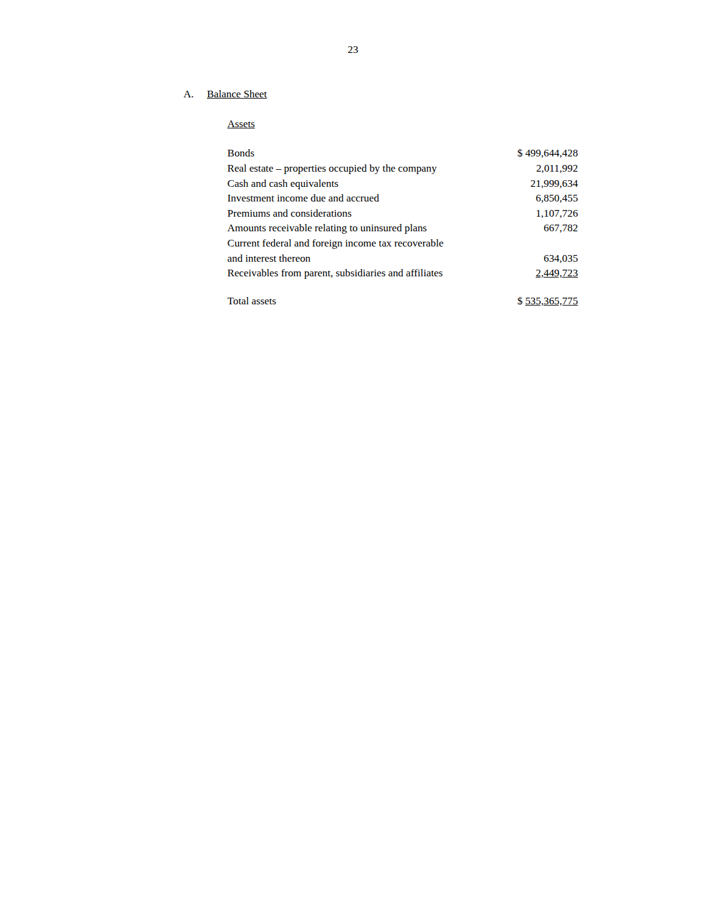23
A.
Balance Sheet
Assets
| Bonds | $ 499,644,428 |
| Real estate – properties occupied by the company | 2,011,992 |
| Cash and cash equivalents | 21,999,634 |
| Investment income due and accrued | 6,850,455 |
| Premiums and considerations | 1,107,726 |
| Amounts receivable relating to uninsured plans | 667,782 |
| Current federal and foreign income tax recoverable | |
| and interest thereon | 634,035 |
| Receivables from parent, subsidiaries and affiliates | 2,449,723 |
| Total assets | $ 535,365,775 |